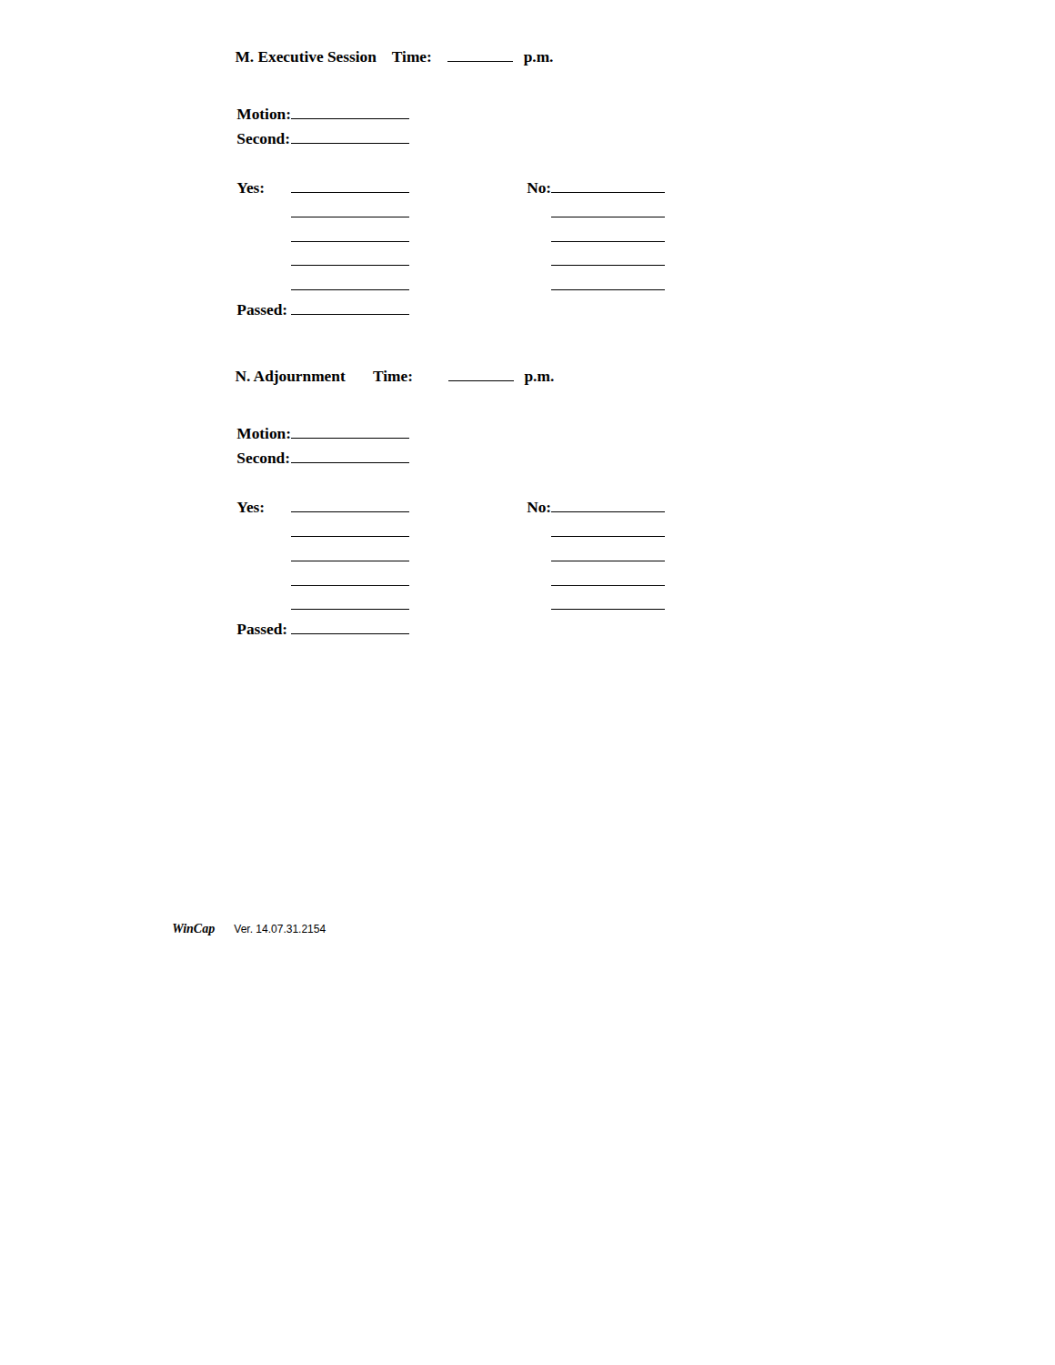M. Executive Session Time: p.m.
| Motion: | | | | |
| Second: | | | | |
| Yes: | | | No: | |
| Passed: | | | | |
N. Adjournment Time: p.m.
| Motion: | | | | |
| Second: | | | | |
| Yes: | | | No: | |
| Passed: | | | | |
WinCap Ver. 14.07.31.2154